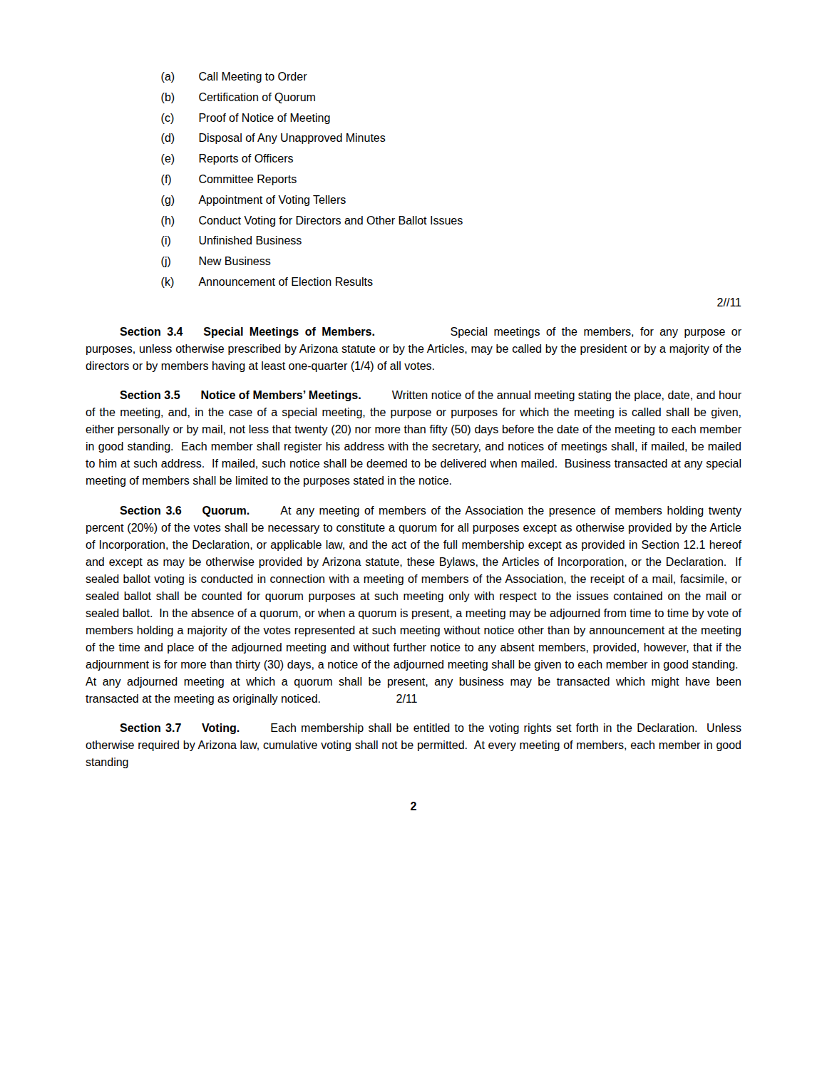(a) Call Meeting to Order
(b) Certification of Quorum
(c) Proof of Notice of Meeting
(d) Disposal of Any Unapproved Minutes
(e) Reports of Officers
(f) Committee Reports
(g) Appointment of Voting Tellers
(h) Conduct Voting for Directors and Other Ballot Issues
(i) Unfinished Business
(j) New Business
(k) Announcement of Election Results
2//11
Section 3.4 Special Meetings of Members. Special meetings of the members, for any purpose or purposes, unless otherwise prescribed by Arizona statute or by the Articles, may be called by the president or by a majority of the directors or by members having at least one-quarter (1/4) of all votes.
Section 3.5 Notice of Members’ Meetings. Written notice of the annual meeting stating the place, date, and hour of the meeting, and, in the case of a special meeting, the purpose or purposes for which the meeting is called shall be given, either personally or by mail, not less that twenty (20) nor more than fifty (50) days before the date of the meeting to each member in good standing. Each member shall register his address with the secretary, and notices of meetings shall, if mailed, be mailed to him at such address. If mailed, such notice shall be deemed to be delivered when mailed. Business transacted at any special meeting of members shall be limited to the purposes stated in the notice.
Section 3.6 Quorum. At any meeting of members of the Association the presence of members holding twenty percent (20%) of the votes shall be necessary to constitute a quorum for all purposes except as otherwise provided by the Article of Incorporation, the Declaration, or applicable law, and the act of the full membership except as provided in Section 12.1 hereof and except as may be otherwise provided by Arizona statute, these Bylaws, the Articles of Incorporation, or the Declaration. If sealed ballot voting is conducted in connection with a meeting of members of the Association, the receipt of a mail, facsimile, or sealed ballot shall be counted for quorum purposes at such meeting only with respect to the issues contained on the mail or sealed ballot. In the absence of a quorum, or when a quorum is present, a meeting may be adjourned from time to time by vote of members holding a majority of the votes represented at such meeting without notice other than by announcement at the meeting of the time and place of the adjourned meeting and without further notice to any absent members, provided, however, that if the adjournment is for more than thirty (30) days, a notice of the adjourned meeting shall be given to each member in good standing. At any adjourned meeting at which a quorum shall be present, any business may be transacted which might have been transacted at the meeting as originally noticed. 2/11
Section 3.7 Voting. Each membership shall be entitled to the voting rights set forth in the Declaration. Unless otherwise required by Arizona law, cumulative voting shall not be permitted. At every meeting of members, each member in good standing
2